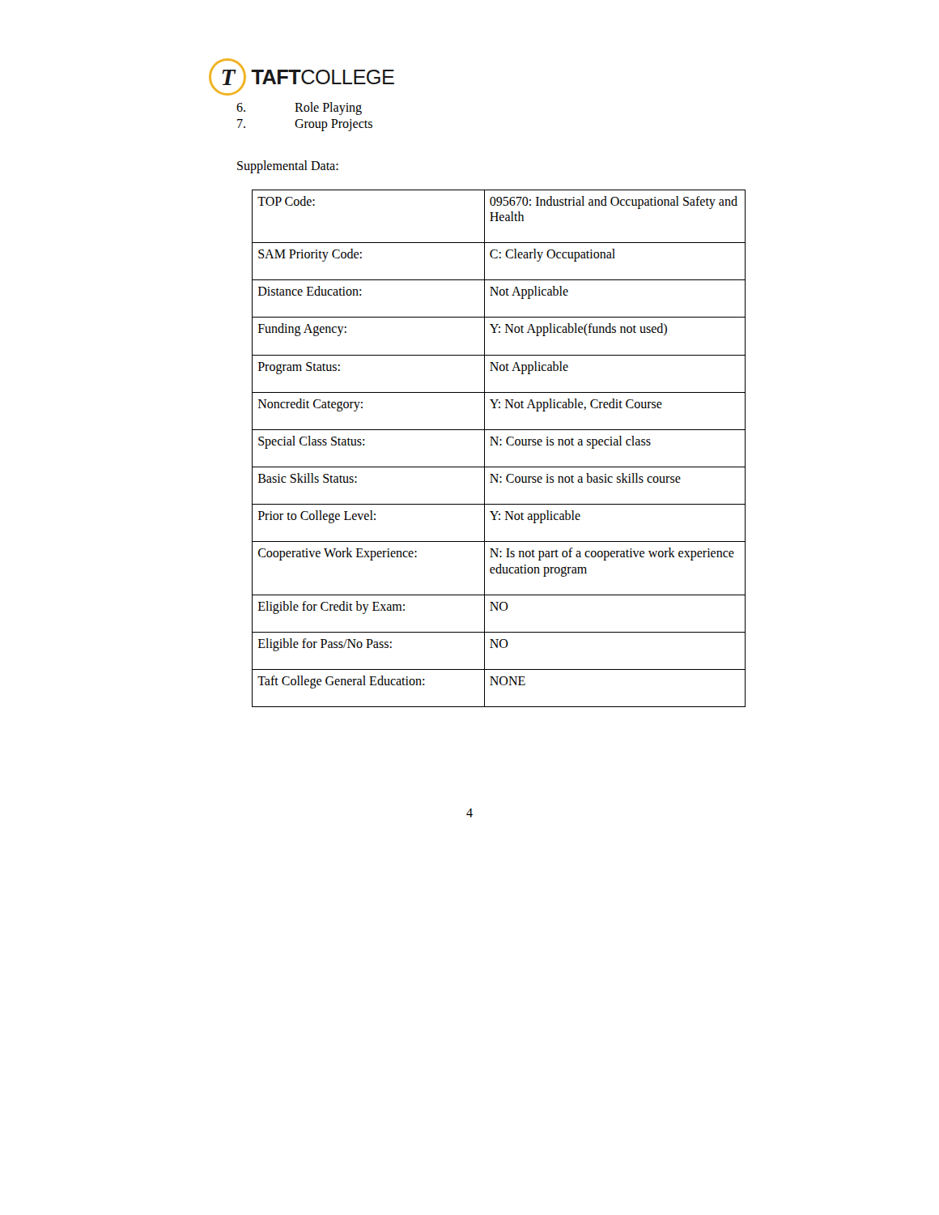T
TAFT COLLEGE
6. Role Playing
7. Group Projects
Supplemental Data:
| TOP Code: | 095670: Industrial and Occupational Safety and Health |
| SAM Priority Code: | C: Clearly Occupational |
| Distance Education: | Not Applicable |
| Funding Agency: | Y: Not Applicable(funds not used) |
| Program Status: | Not Applicable |
| Noncredit Category: | Y: Not Applicable, Credit Course |
| Special Class Status: | N: Course is not a special class |
| Basic Skills Status: | N: Course is not a basic skills course |
| Prior to College Level: | Y: Not applicable |
| Cooperative Work Experience: | N: Is not part of a cooperative work experience education program |
| Eligible for Credit by Exam: | NO |
| Eligible for Pass/No Pass: | NO |
| Taft College General Education: | NONE |
4